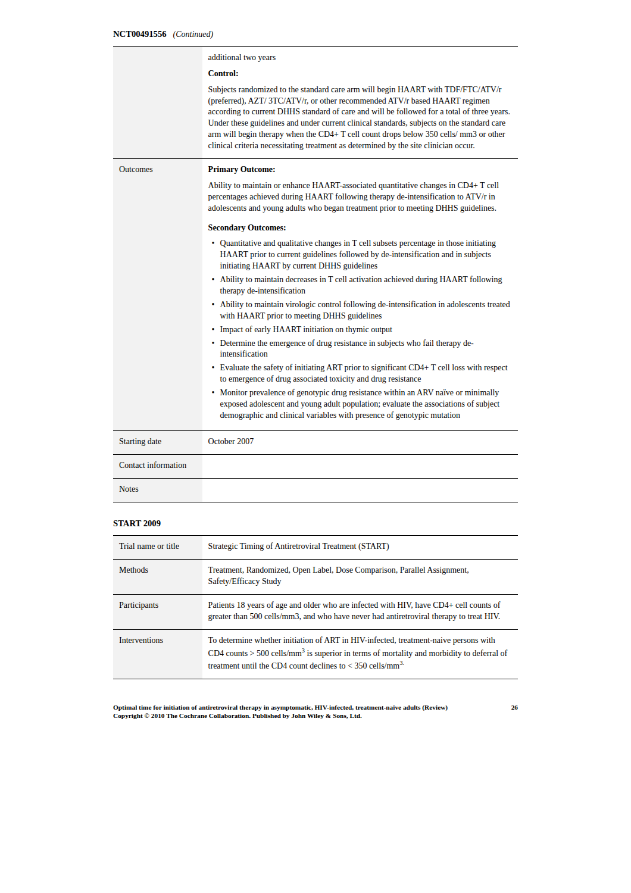NCT00491556 (Continued)
| | additional two years Control: Subjects randomized to the standard care arm will begin HAART with TDF/FTC/ATV/r (preferred), AZT/ 3TC/ATV/r, or other recommended ATV/r based HAART regimen according to current DHHS standard of care and will be followed for a total of three years. Under these guidelines and under current clinical standards, subjects on the standard care arm will begin therapy when the CD4+ T cell count drops below 350 cells/ mm3 or other clinical criteria necessitating treatment as determined by the site clinician occur. |
| Outcomes | Primary Outcome: Ability to maintain or enhance HAART-associated quantitative changes in CD4+ T cell percentages achieved during HAART following therapy de-intensification to ATV/r in adolescents and young adults who began treatment prior to meeting DHHS guidelines. Secondary Outcomes: Quantitative and qualitative changes in T cell subsets percentage in those initiating HAART prior to current guidelines followed by de-intensification and in subjects initiating HAART by current DHHS guidelines Ability to maintain decreases in T cell activation achieved during HAART following therapy de-intensification Ability to maintain virologic control following de-intensification in adolescents treated with HAART prior to meeting DHHS guidelines Impact of early HAART initiation on thymic output Determine the emergence of drug resistance in subjects who fail therapy de-intensification Evaluate the safety of initiating ART prior to significant CD4+ T cell loss with respect to emergence of drug associated toxicity and drug resistance Monitor prevalence of genotypic drug resistance within an ARV naïve or minimally exposed adolescent and young adult population; evaluate the associations of subject demographic and clinical variables with presence of genotypic mutation |
| Starting date | October 2007 |
| Contact information | |
| Notes | |
START 2009
| Trial name or title | Strategic Timing of Antiretroviral Treatment (START) |
| Methods | Treatment, Randomized, Open Label, Dose Comparison, Parallel Assignment, Safety/Efficacy Study |
| Participants | Patients 18 years of age and older who are infected with HIV, have CD4+ cell counts of greater than 500 cells/mm3, and who have never had antiretroviral therapy to treat HIV. |
| Interventions | To determine whether initiation of ART in HIV-infected, treatment-naive persons with CD4 counts > 500 cells/mm 3 is superior in terms of mortality and morbidity to deferral of treatment until the CD4 count declines to < 350 cells/mm 3. |
26
Optimal time for initiation of antiretroviral therapy in asymptomatic, HIV-infected, treatment-naive adults (Review)
Copyright © 2010 The Cochrane Collaboration. Published by John Wiley & Sons, Ltd.